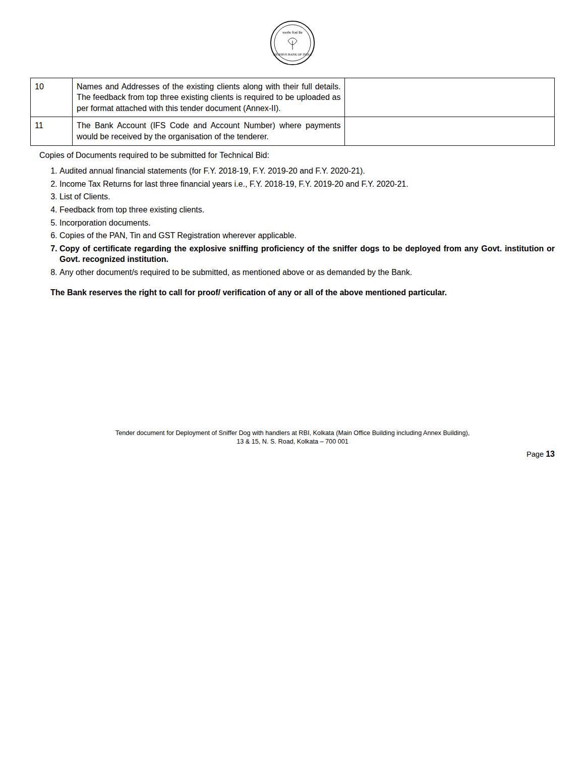| 10 | Names and Addresses of the existing clients along with their full details. The feedback from top three existing clients is required to be uploaded as per format attached with this tender document (Annex-II). | |
| 11 | The Bank Account (IFS Code and Account Number) where payments would be received by the organisation of the tenderer. | |
Copies of Documents required to be submitted for Technical Bid:
Audited annual financial statements (for F.Y. 2018-19, F.Y. 2019-20 and F.Y. 2020-21).
Income Tax Returns for last three financial years i.e., F.Y. 2018-19, F.Y. 2019-20 and F.Y. 2020-21.
List of Clients.
Feedback from top three existing clients.
Incorporation documents.
Copies of the PAN, Tin and GST Registration wherever applicable.
Copy of certificate regarding the explosive sniffing proficiency of the sniffer dogs to be deployed from any Govt. institution or Govt. recognized institution.
Any other document/s required to be submitted, as mentioned above or as demanded by the Bank.
The Bank reserves the right to call for proof/ verification of any or all of the above mentioned particular.
Tender document for Deployment of Sniffer Dog with handlers at RBI, Kolkata (Main Office Building including Annex Building),
13 & 15, N. S. Road, Kolkata – 700 001
Page 13